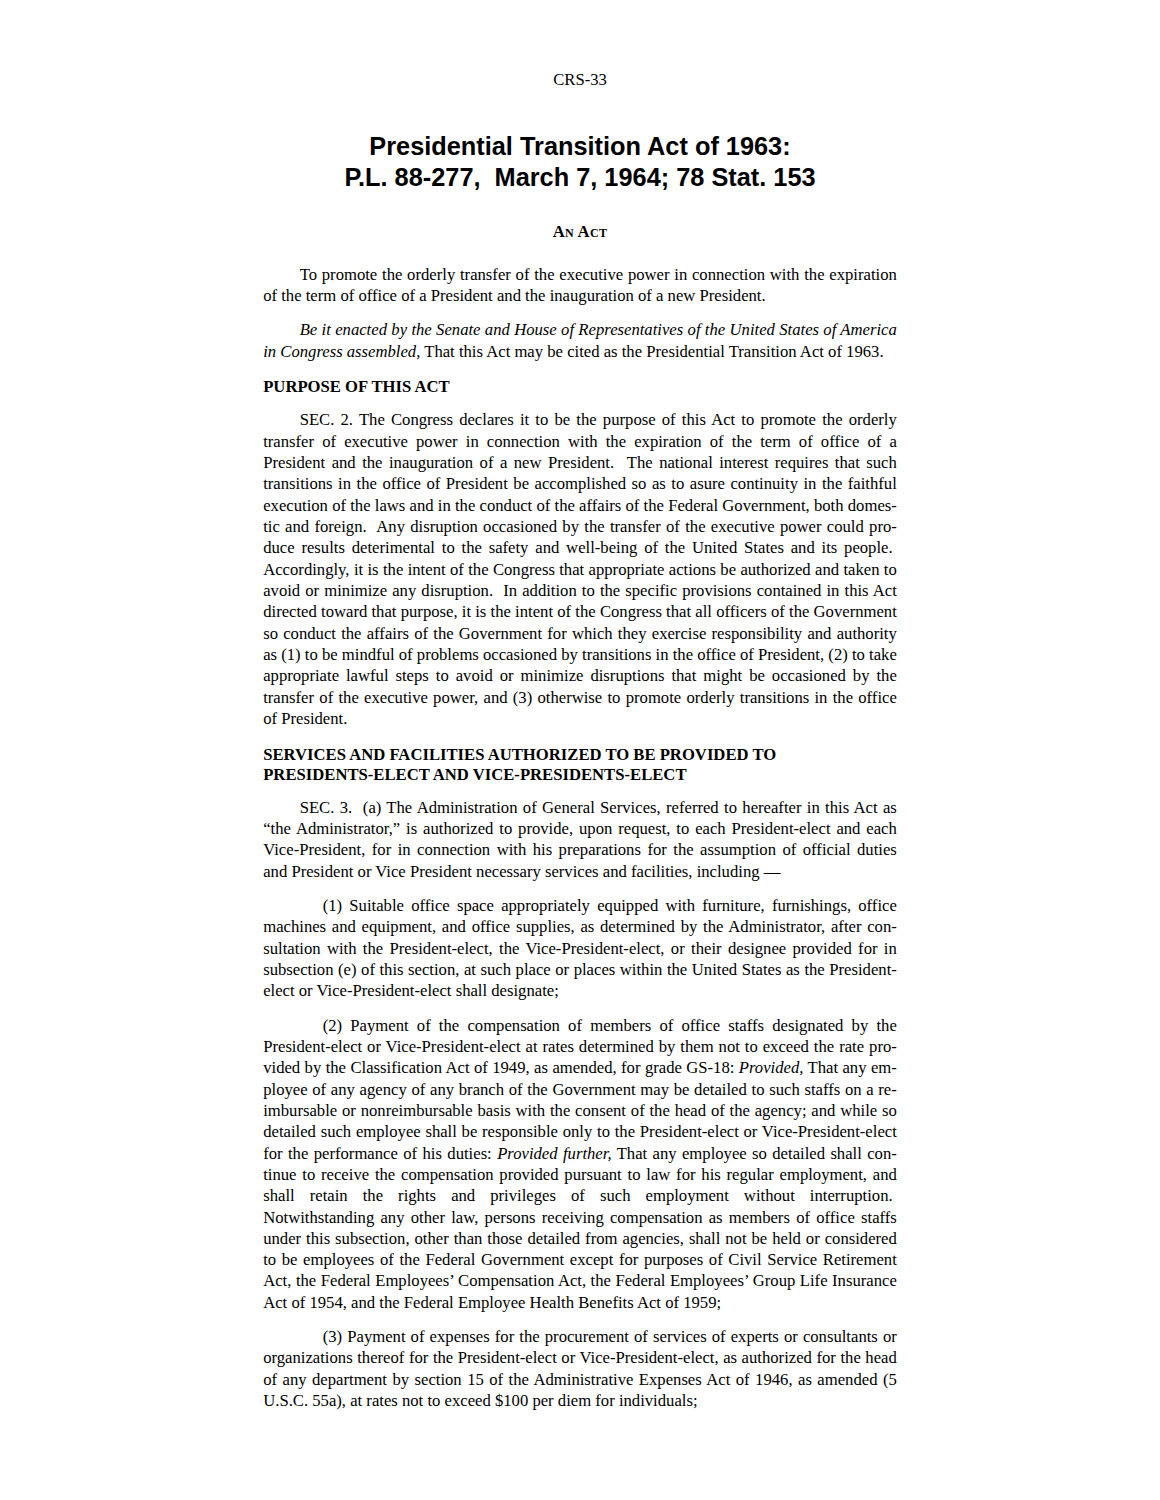CRS-33
Presidential Transition Act of 1963:
P.L. 88-277, March 7, 1964; 78 Stat. 153
An Act
To promote the orderly transfer of the executive power in connection with the expiration of the term of office of a President and the inauguration of a new President.
Be it enacted by the Senate and House of Representatives of the United States of America in Congress assembled, That this Act may be cited as the Presidential Transition Act of 1963.
Purpose of this Act
SEC. 2. The Congress declares it to be the purpose of this Act to promote the orderly transfer of executive power in connection with the expiration of the term of office of a President and the inauguration of a new President. The national interest requires that such transitions in the office of President be accomplished so as to asure continuity in the faithful execution of the laws and in the conduct of the affairs of the Federal Government, both domestic and foreign. Any disruption occasioned by the transfer of the executive power could produce results deterimental to the safety and well-being of the United States and its people. Accordingly, it is the intent of the Congress that appropriate actions be authorized and taken to avoid or minimize any disruption. In addition to the specific provisions contained in this Act directed toward that purpose, it is the intent of the Congress that all officers of the Government so conduct the affairs of the Government for which they exercise responsibility and authority as (1) to be mindful of problems occasioned by transitions in the office of President, (2) to take appropriate lawful steps to avoid or minimize disruptions that might be occasioned by the transfer of the executive power, and (3) otherwise to promote orderly transitions in the office of President.
Services and Facilities Authorized to be Provided to
Presidents-Elect and Vice-Presidents-Elect
SEC. 3. (a) The Administration of General Services, referred to hereafter in this Act as “the Administrator,” is authorized to provide, upon request, to each President-elect and each Vice-President, for in connection with his preparations for the assumption of official duties and President or Vice President necessary services and facilities, including —
(1) Suitable office space appropriately equipped with furniture, furnishings, office machines and equipment, and office supplies, as determined by the Administrator, after consultation with the President-elect, the Vice-President-elect, or their designee provided for in subsection (e) of this section, at such place or places within the United States as the President-elect or Vice-President-elect shall designate;
(2) Payment of the compensation of members of office staffs designated by the President-elect or Vice-President-elect at rates determined by them not to exceed the rate provided by the Classification Act of 1949, as amended, for grade GS-18: Provided, That any employee of any agency of any branch of the Government may be detailed to such staffs on a reimbursable or nonreimbursable basis with the consent of the head of the agency; and while so detailed such employee shall be responsible only to the President-elect or Vice-President-elect for the performance of his duties: Provided further, That any employee so detailed shall continue to receive the compensation provided pursuant to law for his regular employment, and shall retain the rights and privileges of such employment without interruption. Notwithstanding any other law, persons receiving compensation as members of office staffs under this subsection, other than those detailed from agencies, shall not be held or considered to be employees of the Federal Government except for purposes of Civil Service Retirement Act, the Federal Employees’ Compensation Act, the Federal Employees’ Group Life Insurance Act of 1954, and the Federal Employee Health Benefits Act of 1959;
(3) Payment of expenses for the procurement of services of experts or consultants or organizations thereof for the President-elect or Vice-President-elect, as authorized for the head of any department by section 15 of the Administrative Expenses Act of 1946, as amended (5 U.S.C. 55a), at rates not to exceed $100 per diem for individuals;